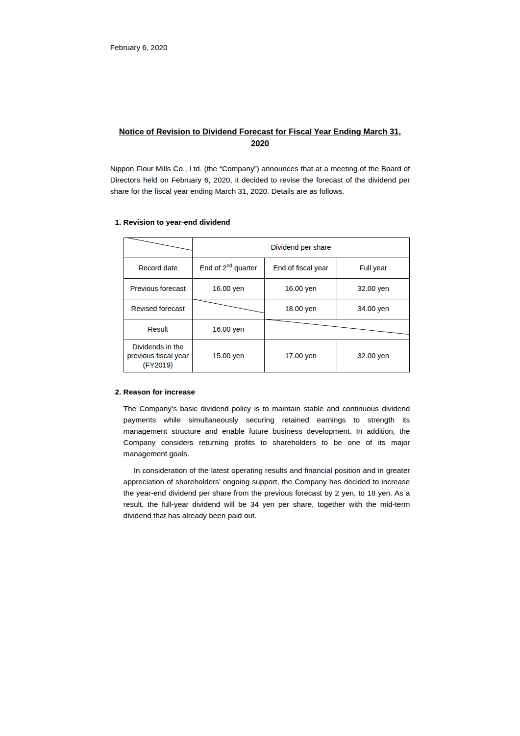February 6, 2020
Notice of Revision to Dividend Forecast for Fiscal Year Ending March 31, 2020
Nippon Flour Mills Co., Ltd. (the “Company”) announces that at a meeting of the Board of Directors held on February 6, 2020, it decided to revise the forecast of the dividend per share for the fiscal year ending March 31, 2020. Details are as follows.
Revision to year-end dividend
| | Dividend per share |
| Record date | End of 2 nd quarter | End of fiscal year | Full year |
| Previous forecast | 16.00 yen | 16.00 yen | 32.00 yen |
| Revised forecast | | 18.00 yen | 34.00 yen |
| Result | 16.00 yen | |
| Dividends in the previous fiscal year (FY2019) | 15.00 yen | 17.00 yen | 32.00 yen |
Reason for increase
The Company’s basic dividend policy is to maintain stable and continuous dividend payments while simultaneously securing retained earnings to strength its management structure and enable future business development. In addition, the Company considers returning profits to shareholders to be one of its major management goals.
In consideration of the latest operating results and financial position and in greater appreciation of shareholders’ ongoing support, the Company has decided to increase the year-end dividend per share from the previous forecast by 2 yen, to 18 yen. As a result, the full-year dividend will be 34 yen per share, together with the mid-term dividend that has already been paid out.